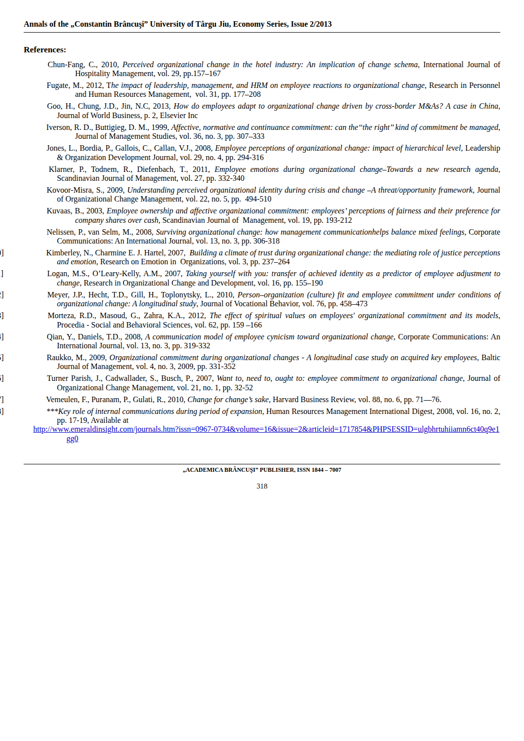Annals of the „Constantin Brâncuşi” University of Târgu Jiu, Economy Series, Issue 2/2013
References:
[1] Chun-Fang, C., 2010, Perceived organizational change in the hotel industry: An implication of change schema, International Journal of Hospitality Management, vol. 29, pp.157–167
[2] Fugate, M., 2012, The impact of leadership, management, and HRM on employee reactions to organizational change, Research in Personnel and Human Resources Management, vol. 31, pp. 177–208
[3] Goo, H., Chung, J.D., Jin, N.C, 2013, How do employees adapt to organizational change driven by cross-border M&As? A case in China, Journal of World Business, p. 2, Elsevier Inc
[4] Iverson, R. D., Buttigieg, D. M., 1999, Affective, normative and continuance commitment: can the‘‘the right’’ kind of commitment be managed, Journal of Management Studies, vol. 36, no. 3, pp. 307–333
[5] Jones, L., Bordia, P., Gallois, C., Callan, V.J., 2008, Employee perceptions of organizational change: impact of hierarchical level, Leadership & Organization Development Journal, vol. 29, no. 4, pp. 294-316
[6] Klarner, P., Todnem, R., Diefenbach, T., 2011, Employee emotions during organizational change–Towards a new research agenda, Scandinavian Journal of Management, vol. 27, pp. 332-340
[7] Kovoor-Misra, S., 2009, Understanding perceived organizational identity during crisis and change –A threat/opportunity framework, Journal of Organizational Change Management, vol. 22, no. 5, pp. 494-510
[8] Kuvaas, B., 2003, Employee ownership and affective organizational commitment: employees’ perceptions of fairness and their preference for company shares over cash, Scandinavian Journal of Management, vol. 19, pp. 193-212
[9] Nelissen, P., van Selm, M., 2008, Surviving organizational change: how management communicationhelps balance mixed feelings, Corporate Communications: An International Journal, vol. 13, no. 3, pp. 306-318
[10] Kimberley, N., Charmine E. J. Hartel, 2007, Building a climate of trust during organizational change: the mediating role of justice perceptions and emotion, Research on Emotion in Organizations, vol. 3, pp. 237–264
[11] Logan, M.S., O’Leary-Kelly, A.M., 2007, Taking yourself with you: transfer of achieved identity as a predictor of employee adjustment to change, Research in Organizational Change and Development, vol. 16, pp. 155–190
[12] Meyer, J.P., Hecht, T.D., Gill, H., Toplonytsky, L., 2010, Person–organization (culture) fit and employee commitment under conditions of organizational change: A longitudinal study, Journal of Vocational Behavior, vol. 76, pp. 458–473
[13] Morteza, R.D., Masoud, G., Zahra, K.A., 2012, The effect of spiritual values on employees' organizational commitment and its models, Procedia - Social and Behavioral Sciences, vol. 62, pp. 159 –166
[14] Qian, Y., Daniels, T.D., 2008, A communication model of employee cynicism toward organizational change, Corporate Communications: An International Journal, vol. 13, no. 3, pp. 319-332
[15] Raukko, M., 2009, Organizational commitment during organizational changes - A longitudinal case study on acquired key employees, Baltic Journal of Management, vol. 4, no. 3, 2009, pp. 331-352
[16] Turner Parish, J., Cadwallader, S., Busch, P., 2007, Want to, need to, ought to: employee commitment to organizational change, Journal of Organizational Change Management, vol. 21, no. 1, pp. 32-52
[17] Vemeulen, F., Puranam, P., Gulati, R., 2010, Change for change’s sake, Harvard Business Review, vol. 88, no. 6, pp. 71—76.
[18] ***Key role of internal communications during period of expansion, Human Resources Management International Digest, 2008, vol. 16, no. 2, pp. 17-19, Available at
http://www.emeraldinsight.com/journals.htm?issn=0967-0734&volume=16&issue=2&articleid=1717854&PHPSESSID=ulgbhrtuhiiamn6ct40q9e1gg0
„ACADEMICA BRÂNCUŞI” PUBLISHER, ISSN 1844 – 7007
318